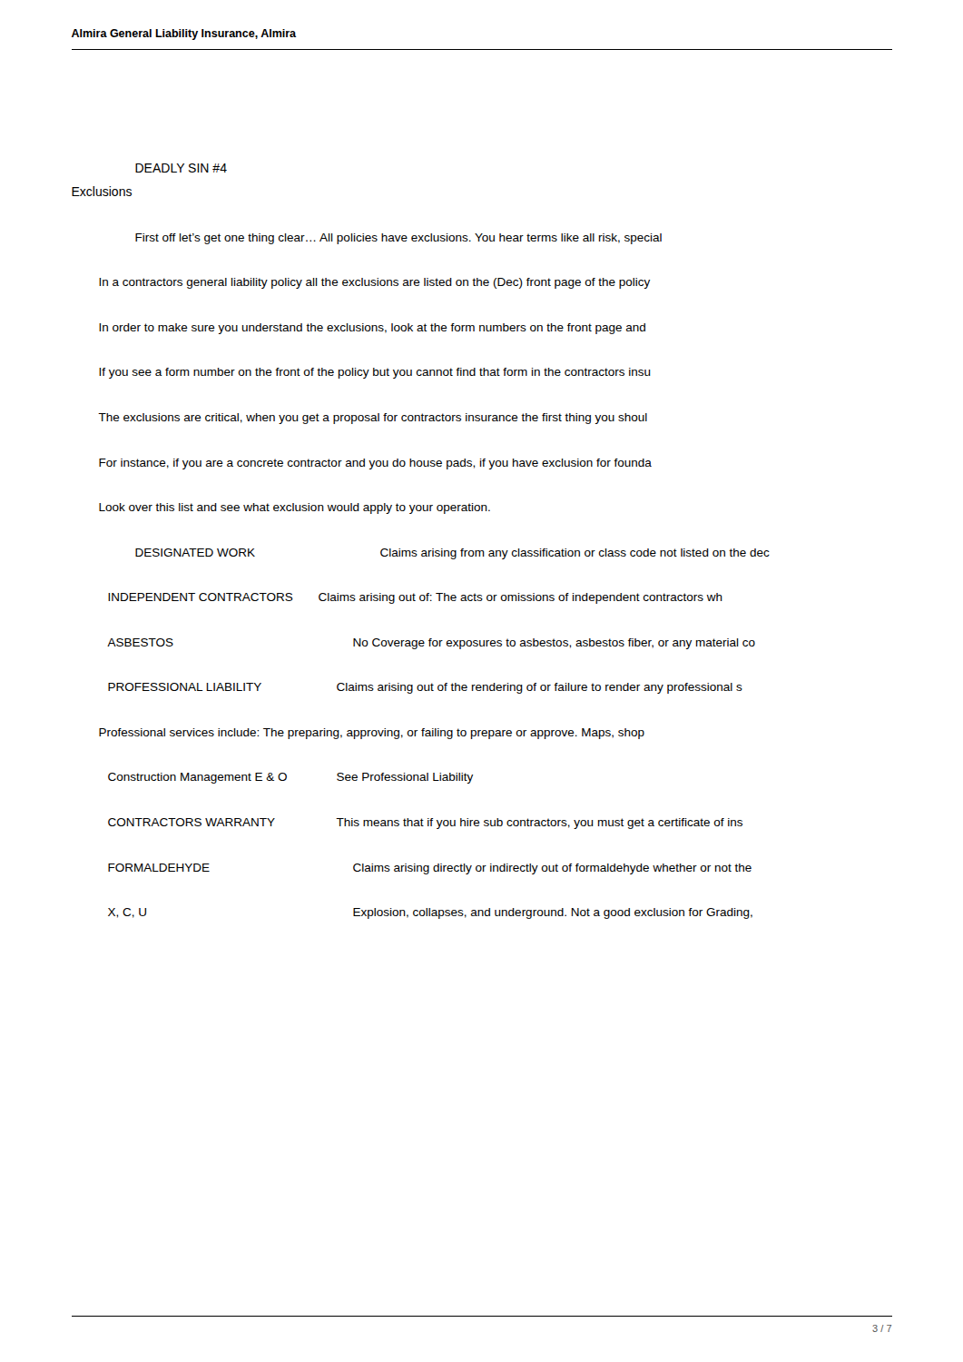Almira General Liability Insurance, Almira
DEADLY SIN #4
Exclusions
First off let’s get one thing clear… All policies have exclusions. You hear terms like all risk, special
In a contractors general liability policy all the exclusions are listed on the (Dec) front page of the policy
In order to make sure you understand the exclusions, look at the form numbers on the front page and
If you see a form number on the front of the policy but you cannot find that form in the contractors insu
The exclusions are critical, when you get a proposal for contractors insurance the first thing you shoul
For instance, if you are a concrete contractor and you do house pads, if you have exclusion for founda
Look over this list and see what exclusion would apply to your operation.
DESIGNATED WORKClaims arising from any classification or class code not listed on the dec
INDEPENDENT CONTRACTORS Claims arising out of: The acts or omissions of independent contractors wh
ASBESTOSNo Coverage for exposures to asbestos, asbestos fiber, or any material co
PROFESSIONAL LIABILITY Claims arising out of the rendering of or failure to render any professional s
Professional services include: The preparing, approving, or failing to prepare or approve. Maps, shop
Construction Management E & O See Professional Liability
CONTRACTORS WARRANTY This means that if you hire sub contractors, you must get a certificate of ins
FORMALDEHYDEClaims arising directly or indirectly out of formaldehyde whether or not the
X, C, UExplosion, collapses, and underground. Not a good exclusion for Grading,
3 / 7